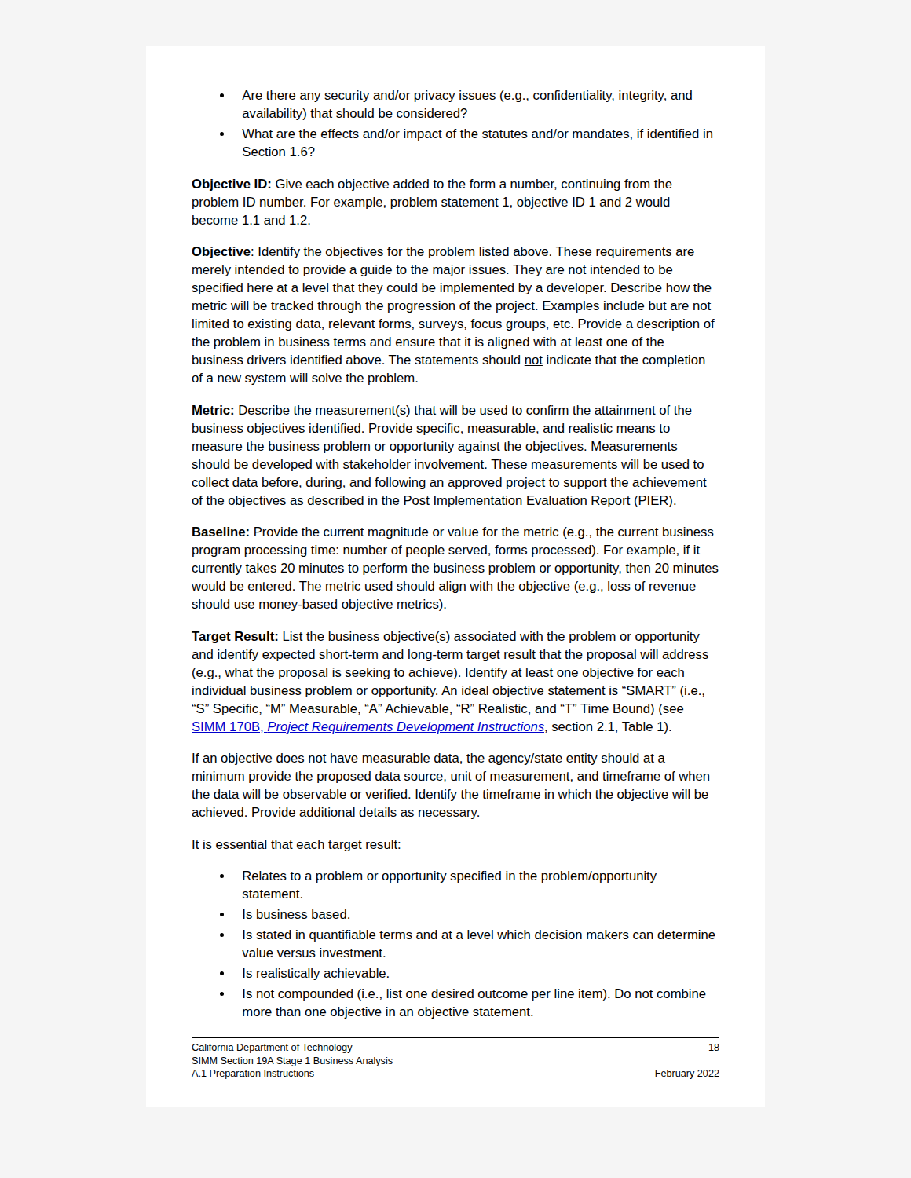Are there any security and/or privacy issues (e.g., confidentiality, integrity, and availability) that should be considered?
What are the effects and/or impact of the statutes and/or mandates, if identified in Section 1.6?
Objective ID: Give each objective added to the form a number, continuing from the problem ID number. For example, problem statement 1, objective ID 1 and 2 would become 1.1 and 1.2.
Objective: Identify the objectives for the problem listed above. These requirements are merely intended to provide a guide to the major issues. They are not intended to be specified here at a level that they could be implemented by a developer. Describe how the metric will be tracked through the progression of the project. Examples include but are not limited to existing data, relevant forms, surveys, focus groups, etc. Provide a description of the problem in business terms and ensure that it is aligned with at least one of the business drivers identified above. The statements should not indicate that the completion of a new system will solve the problem.
Metric: Describe the measurement(s) that will be used to confirm the attainment of the business objectives identified. Provide specific, measurable, and realistic means to measure the business problem or opportunity against the objectives. Measurements should be developed with stakeholder involvement. These measurements will be used to collect data before, during, and following an approved project to support the achievement of the objectives as described in the Post Implementation Evaluation Report (PIER).
Baseline: Provide the current magnitude or value for the metric (e.g., the current business program processing time: number of people served, forms processed). For example, if it currently takes 20 minutes to perform the business problem or opportunity, then 20 minutes would be entered. The metric used should align with the objective (e.g., loss of revenue should use money-based objective metrics).
Target Result: List the business objective(s) associated with the problem or opportunity and identify expected short-term and long-term target result that the proposal will address (e.g., what the proposal is seeking to achieve). Identify at least one objective for each individual business problem or opportunity. An ideal objective statement is “SMART” (i.e., “S” Specific, “M” Measurable, “A” Achievable, “R” Realistic, and “T” Time Bound) (see SIMM 170B, Project Requirements Development Instructions, section 2.1, Table 1).
If an objective does not have measurable data, the agency/state entity should at a minimum provide the proposed data source, unit of measurement, and timeframe of when the data will be observable or verified. Identify the timeframe in which the objective will be achieved. Provide additional details as necessary.
It is essential that each target result:
Relates to a problem or opportunity specified in the problem/opportunity statement.
Is business based.
Is stated in quantifiable terms and at a level which decision makers can determine value versus investment.
Is realistically achievable.
Is not compounded (i.e., list one desired outcome per line item). Do not combine more than one objective in an objective statement.
California Department of Technology
18
SIMM Section 19A Stage 1 Business Analysis
A.1 Preparation Instructions
February 2022